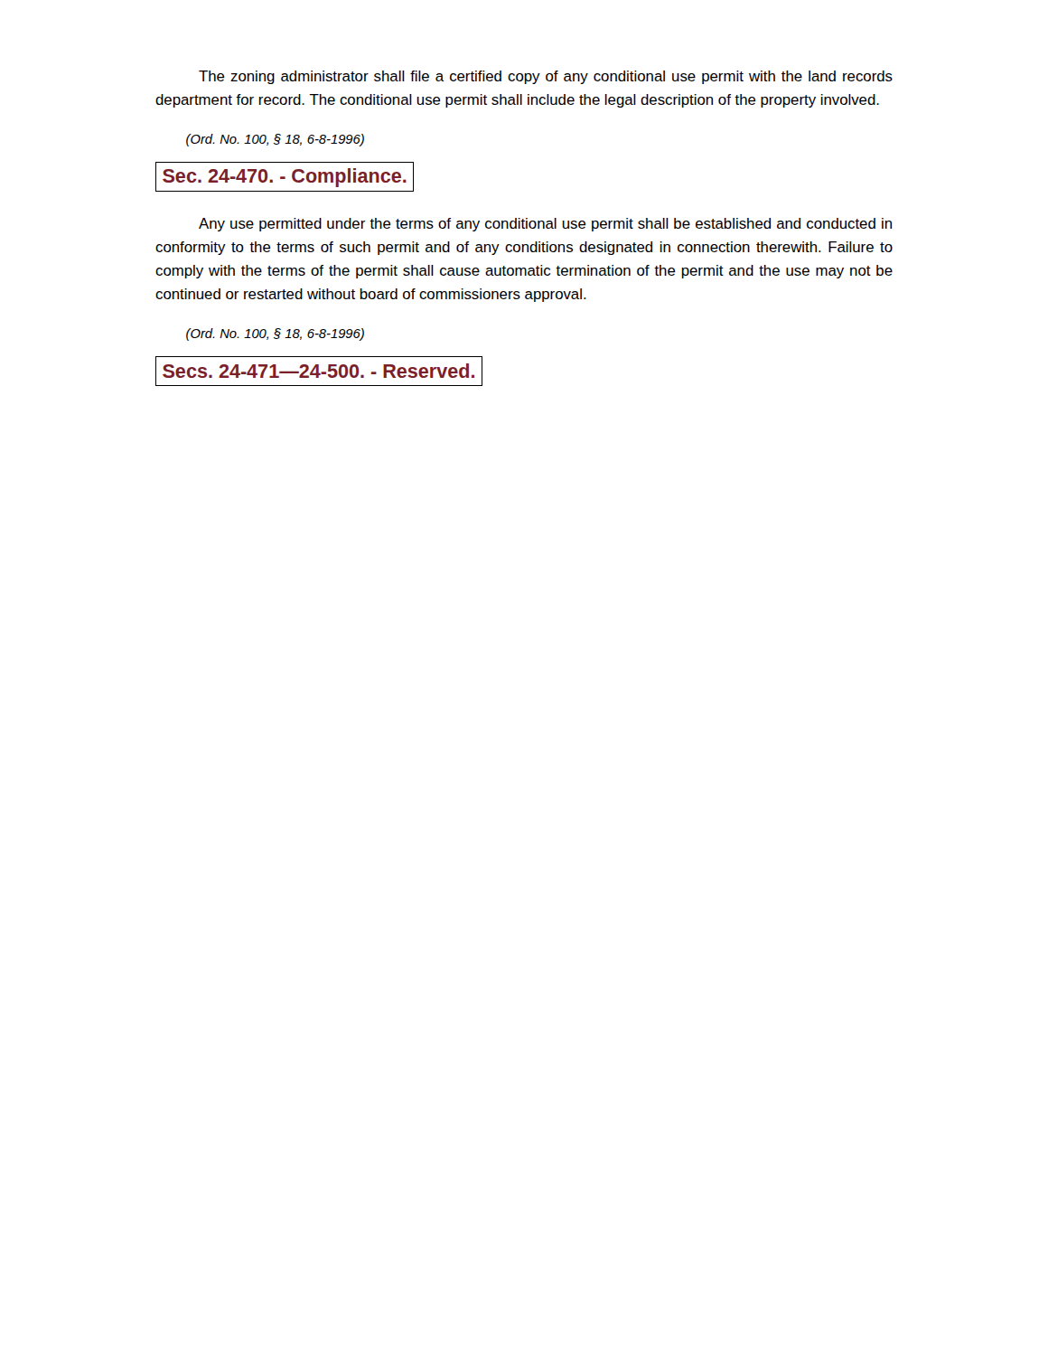The zoning administrator shall file a certified copy of any conditional use permit with the land records department for record. The conditional use permit shall include the legal description of the property involved.
(Ord. No. 100, § 18, 6-8-1996)
Sec. 24-470. - Compliance.
Any use permitted under the terms of any conditional use permit shall be established and conducted in conformity to the terms of such permit and of any conditions designated in connection therewith. Failure to comply with the terms of the permit shall cause automatic termination of the permit and the use may not be continued or restarted without board of commissioners approval.
(Ord. No. 100, § 18, 6-8-1996)
Secs. 24-471—24-500. - Reserved.